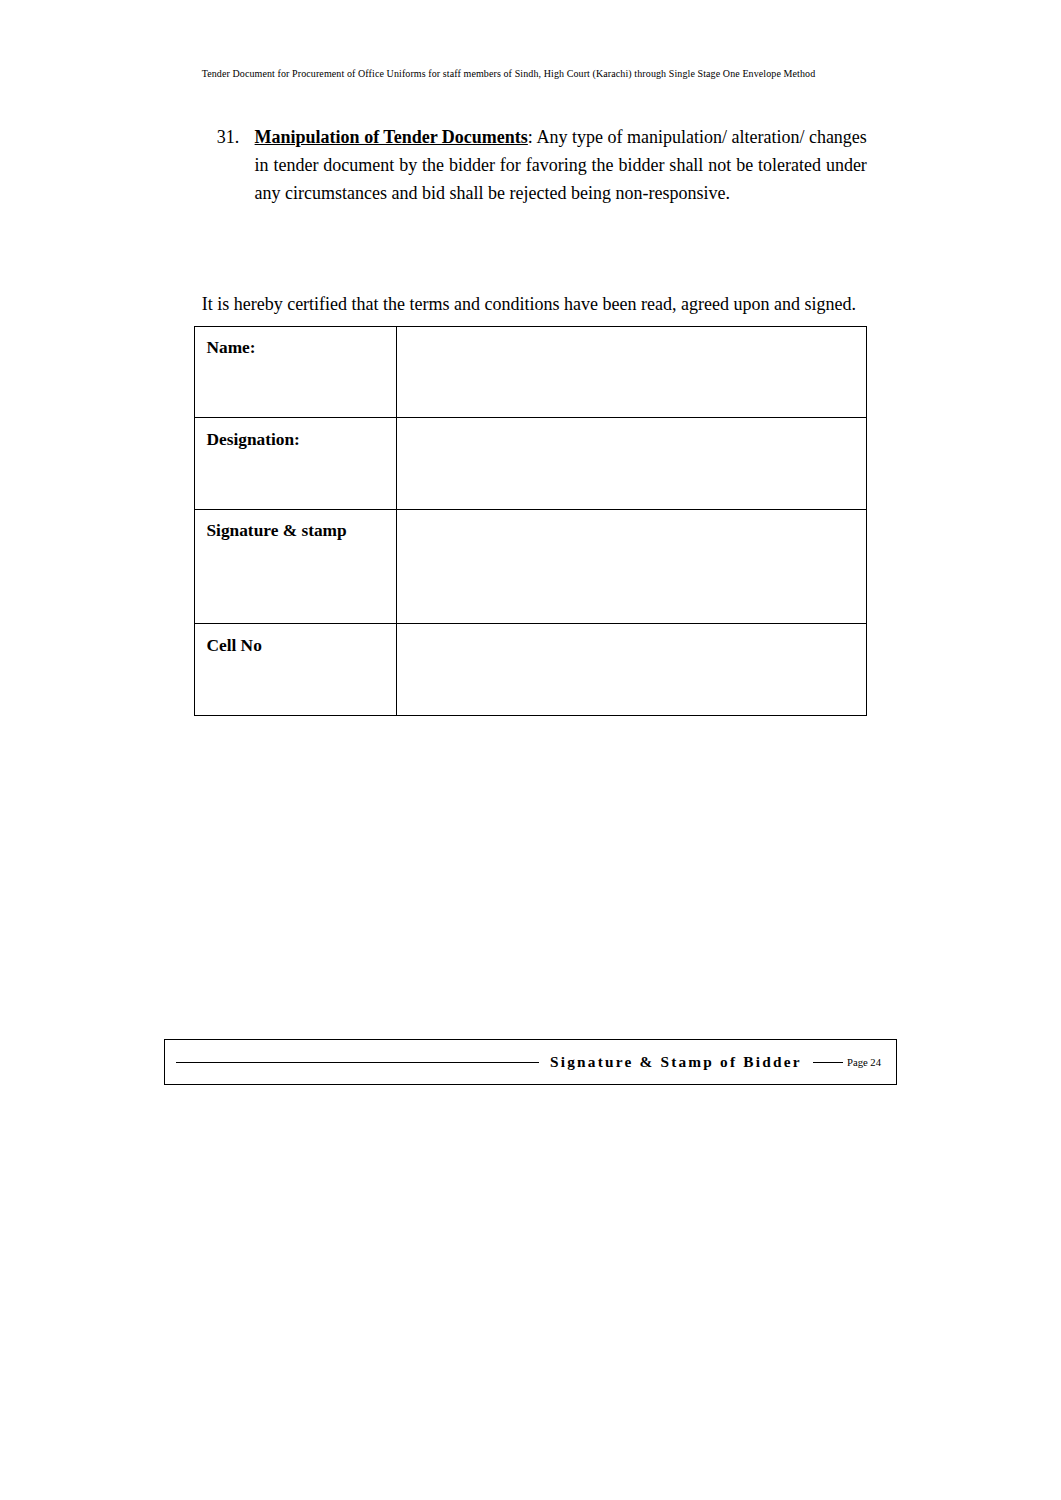Tender Document for Procurement of Office Uniforms for staff members of Sindh, High Court (Karachi) through Single Stage One Envelope Method
31. Manipulation of Tender Documents: Any type of manipulation/ alteration/ changes in tender document by the bidder for favoring the bidder shall not be tolerated under any circumstances and bid shall be rejected being non-responsive.
It is hereby certified that the terms and conditions have been read, agreed upon and signed.
| Name: | |
| Designation: | |
| Signature & stamp | |
| Cell No | |
Signature & Stamp of Bidder
Page 24